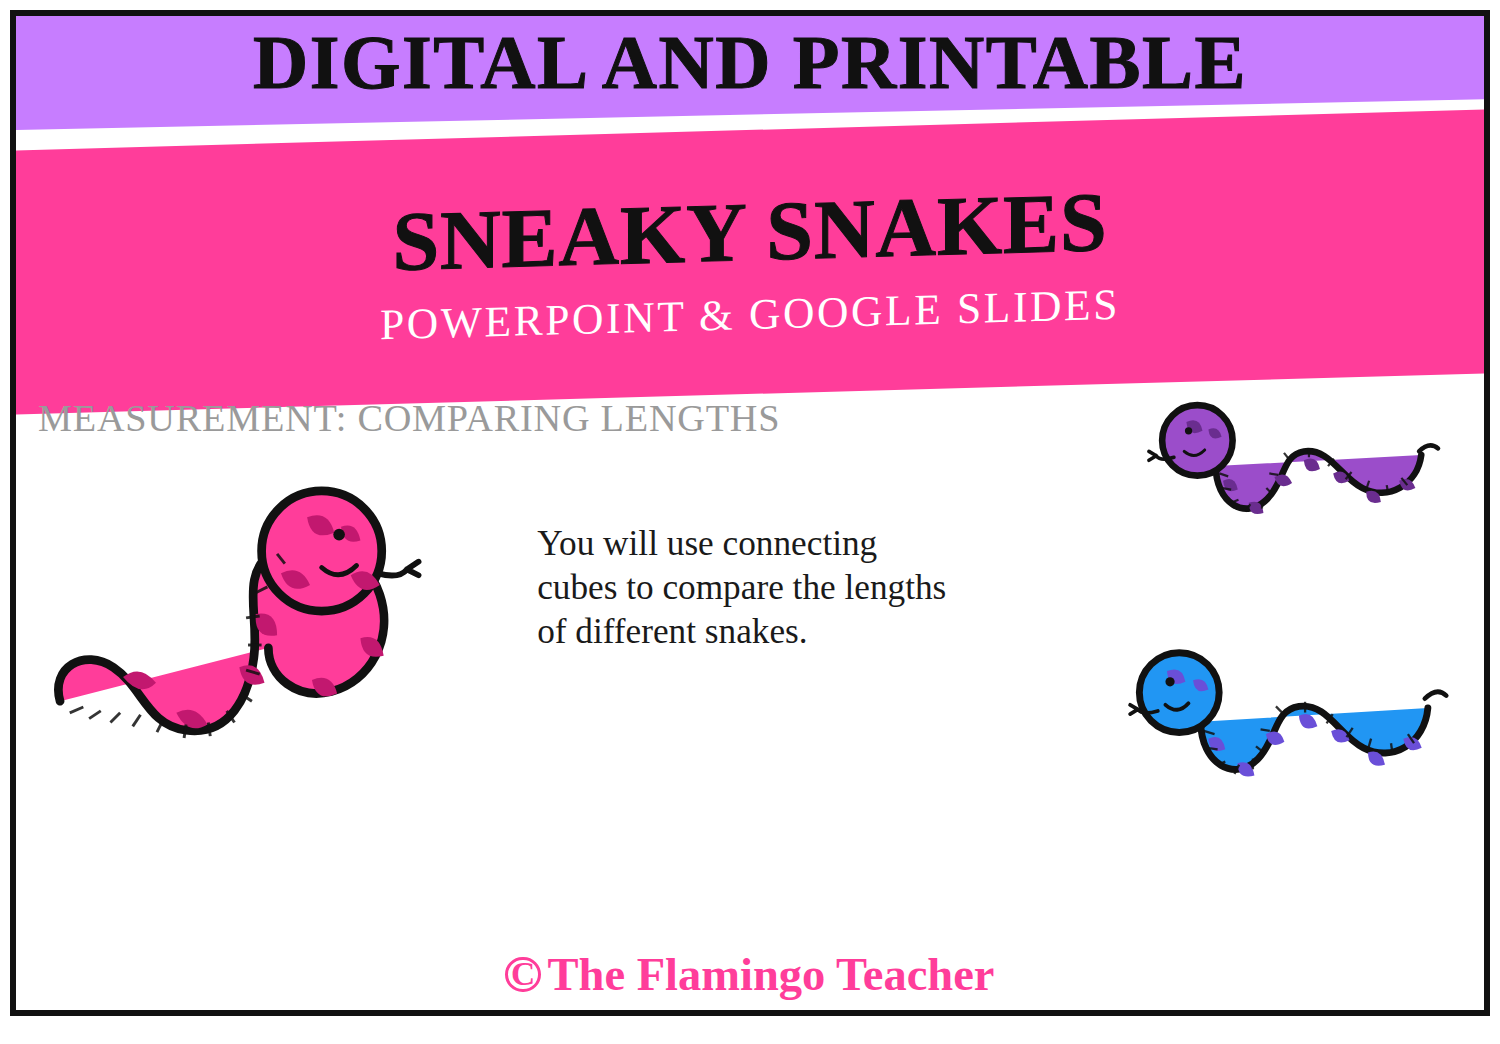Digital and Printable
Sneaky Snakes
PowerPoint & Google Slides
Measurement: Comparing Lengths
You will use connecting cubes to compare the lengths of different snakes.
CThe Flamingo Teacher